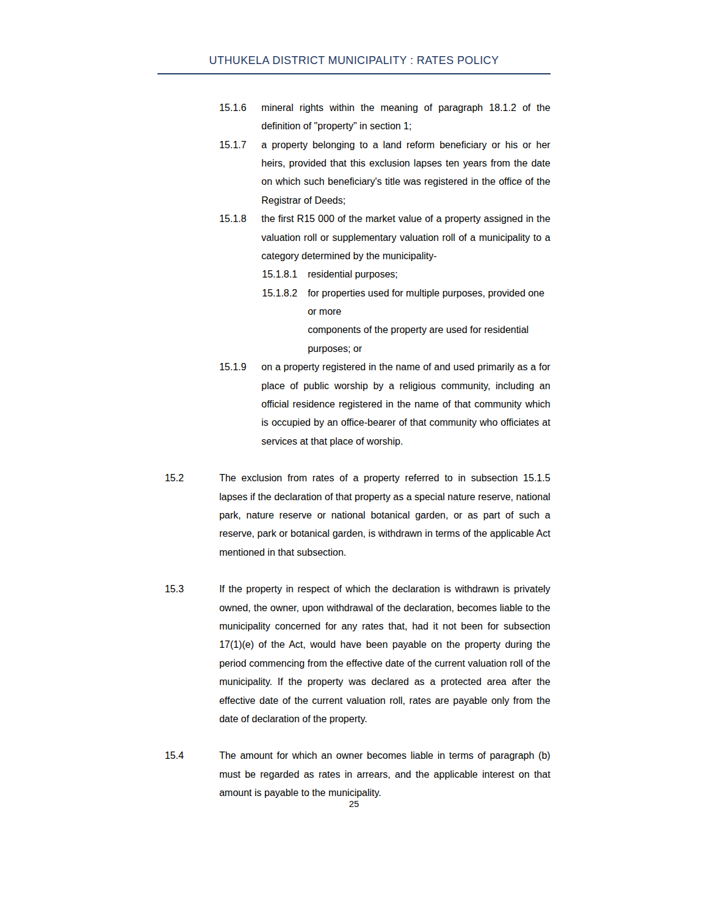UTHUKELA DISTRICT MUNICIPALITY : RATES POLICY
15.1.6
mineral rights within the meaning of paragraph 18.1.2 of the definition of "property" in section 1;
15.1.7
a property belonging to a land reform beneficiary or his or her heirs, provided that this exclusion lapses ten years from the date on which such beneficiary's title was registered in the office of the Registrar of Deeds;
15.1.8
the first R15 000 of the market value of a property assigned in the valuation roll or supplementary valuation roll of a municipality to a category determined by the municipality-
15.1.8.1
residential purposes;
15.1.8.2
for properties used for multiple purposes, provided one or more
components of the property are used for residential purposes; or
15.1.9
on a property registered in the name of and used primarily as a for place of public worship by a religious community, including an official residence registered in the name of that community which is occupied by an office-bearer of that community who officiates at services at that place of worship.
15.2
The exclusion from rates of a property referred to in subsection 15.1.5 lapses if the declaration of that property as a special nature reserve, national park, nature reserve or national botanical garden, or as part of such a reserve, park or botanical garden, is withdrawn in terms of the applicable Act mentioned in that subsection.
15.3
If the property in respect of which the declaration is withdrawn is privately owned, the owner, upon withdrawal of the declaration, becomes liable to the municipality concerned for any rates that, had it not been for subsection 17(1)(e) of the Act, would have been payable on the property during the period commencing from the effective date of the current valuation roll of the municipality. If the property was declared as a protected area after the effective date of the current valuation roll, rates are payable only from the date of declaration of the property.
15.4
The amount for which an owner becomes liable in terms of paragraph (b) must be regarded as rates in arrears, and the applicable interest on that amount is payable to the municipality.
25